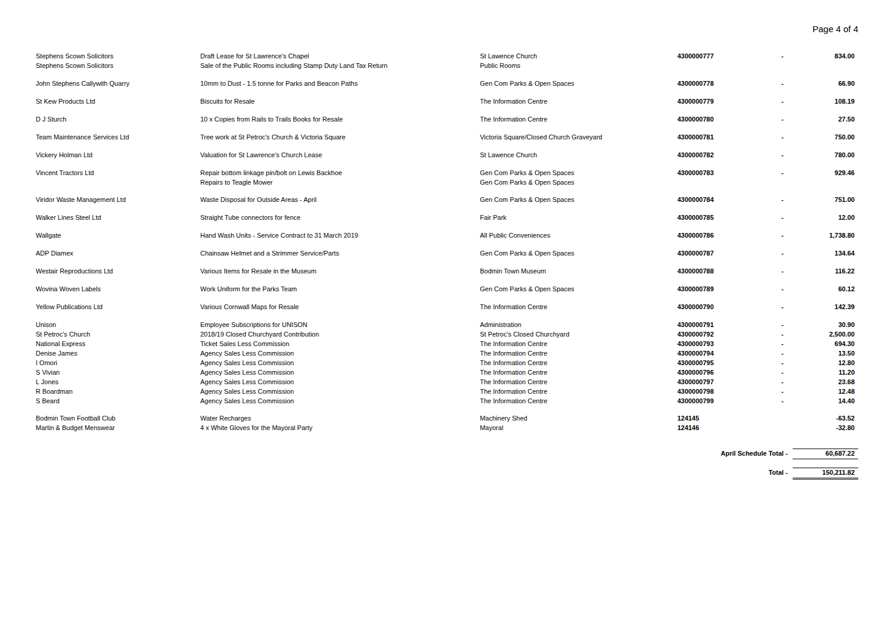Page 4 of 4
| Stephens Scown Solicitors | Draft Lease for St Lawrence's Chapel | St Lawence Church | 4300000777 | - | 834.00 |
| Stephens Scown Solicitors | Sale of the Public Rooms including Stamp Duty Land Tax Return | Public Rooms | | | |
| John Stephens Callywith Quarry | 10mm to Dust - 1.5 tonne for Parks and Beacon Paths | Gen Com Parks & Open Spaces | 4300000778 | - | 66.90 |
| St Kew Products Ltd | Biscuits for Resale | The Information Centre | 4300000779 | - | 108.19 |
| D J Sturch | 10 x Copies from Rails to Trails Books for Resale | The Information Centre | 4300000780 | - | 27.50 |
| Team Maintenance Services Ltd | Tree work at St Petroc's Church & Victoria Square | Victoria Square/Closed Church Graveyard | 4300000781 | - | 750.00 |
| Vickery Holman Ltd | Valuation for St Lawrence's Church Lease | St Lawence Church | 4300000782 | - | 780.00 |
| Vincent Tractors Ltd | Repair bottom linkage pin/bolt on Lewis Backhoe | Gen Com Parks & Open Spaces | 4300000783 | - | 929.46 |
| | Repairs to Teagle Mower | Gen Com Parks & Open Spaces | | | |
| Viridor Waste Management Ltd | Waste Disposal for Outside Areas - April | Gen Com Parks & Open Spaces | 4300000784 | - | 751.00 |
| Walker Lines Steel Ltd | Straight Tube connectors for fence | Fair Park | 4300000785 | - | 12.00 |
| Wallgate | Hand Wash Units - Service Contract to 31 March 2019 | All Public Conveniences | 4300000786 | - | 1,738.80 |
| ADP Diamex | Chainsaw Helmet and a Strimmer Service/Parts | Gen Com Parks & Open Spaces | 4300000787 | - | 134.64 |
| Westair Reproductions Ltd | Various Items for Resale in the Museum | Bodmin Town Museum | 4300000788 | - | 116.22 |
| Wovina Woven Labels | Work Uniform for the Parks Team | Gen Com Parks & Open Spaces | 4300000789 | - | 60.12 |
| Yellow Publications Ltd | Various Cornwall Maps for Resale | The Information Centre | 4300000790 | - | 142.39 |
| Unison | Employee Subscriptions for UNISON | Administration | 4300000791 | - | 30.90 |
| St Petroc's Church | 2018/19 Closed Churchyard Contribution | St Petroc's Closed Churchyard | 4300000792 | - | 2,500.00 |
| National Express | Ticket Sales Less Commission | The Information Centre | 4300000793 | - | 694.30 |
| Denise James | Agency Sales Less Commission | The Information Centre | 4300000794 | - | 13.50 |
| I Omori | Agency Sales Less Commission | The Information Centre | 4300000795 | - | 12.80 |
| S Vivian | Agency Sales Less Commission | The Information Centre | 4300000796 | - | 11.20 |
| L Jones | Agency Sales Less Commission | The Information Centre | 4300000797 | - | 23.68 |
| R Boardman | Agency Sales Less Commission | The Information Centre | 4300000798 | - | 12.48 |
| S Beard | Agency Sales Less Commission | The Information Centre | 4300000799 | - | 14.40 |
| Bodmin Town Football Club | Water Recharges | Machinery Shed | 124145 | | -63.52 |
| Martin & Budget Menswear | 4 x White Gloves for the Mayoral Party | Mayoral | 124146 | | -32.80 |
| | April Schedule Total - | 60,687.22 |
| | Total - | 150,211.82 |